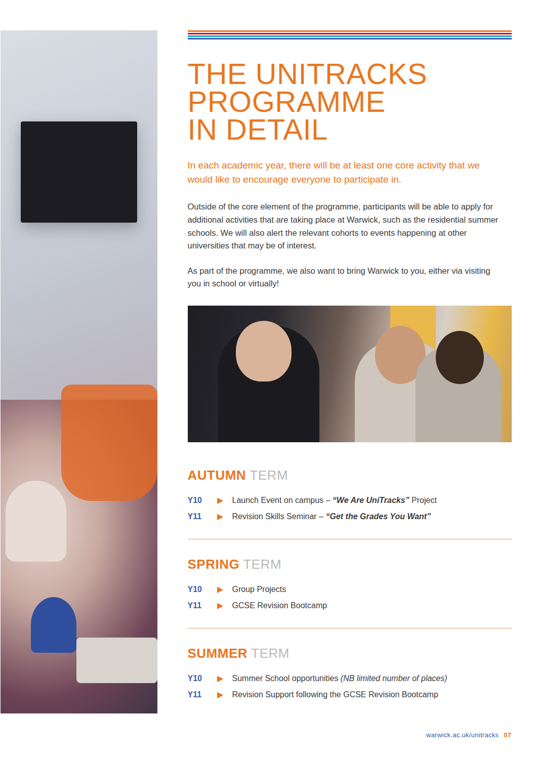The UniTracks
Programme
in Detail
In each academic year, there will be at least one core activity that we would like to encourage everyone to participate in.
Outside of the core element of the programme, participants will be able to apply for additional activities that are taking place at Warwick, such as the residential summer schools. We will also alert the relevant cohorts to events happening at other universities that may be of interest.
As part of the programme, we also want to bring Warwick to you, either via visiting you in school or virtually!
Autumn Term
| Y10 | ▶ | Launch Event on campus – “We Are UniTracks” Project |
| Y11 | ▶ | Revision Skills Seminar – “Get the Grades You Want” |
Spring Term
| Y10 | ▶ | Group Projects |
| Y11 | ▶ | GCSE Revision Bootcamp |
Summer Term
| Y10 | ▶ | Summer School opportunities (NB limited number of places) |
| Y11 | ▶ | Revision Support following the GCSE Revision Bootcamp |
warwick.ac.uk/unitracks 07